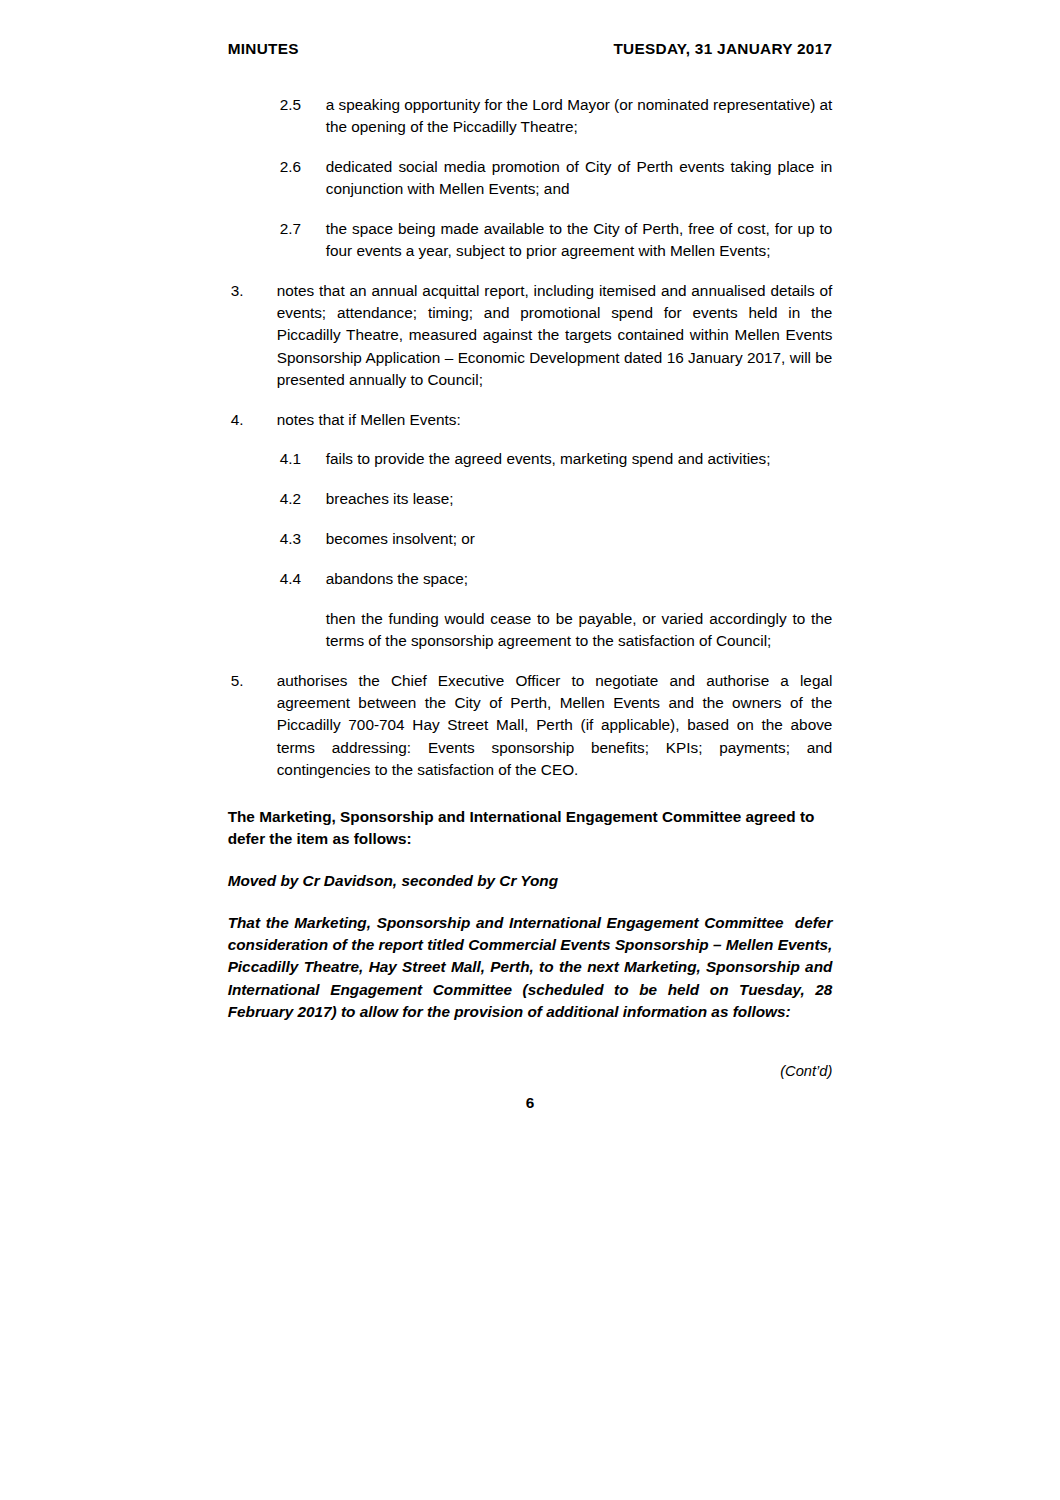MINUTES
TUESDAY, 31 JANUARY 2017
2.5
a speaking opportunity for the Lord Mayor (or nominated representative) at the opening of the Piccadilly Theatre;
2.6
dedicated social media promotion of City of Perth events taking place in conjunction with Mellen Events; and
2.7
the space being made available to the City of Perth, free of cost, for up to four events a year, subject to prior agreement with Mellen Events;
3.
notes that an annual acquittal report, including itemised and annualised details of events; attendance; timing; and promotional spend for events held in the Piccadilly Theatre, measured against the targets contained within Mellen Events Sponsorship Application – Economic Development dated 16 January 2017, will be presented annually to Council;
4.
notes that if Mellen Events:
4.1
fails to provide the agreed events, marketing spend and activities;
4.2
breaches its lease;
4.3
becomes insolvent; or
4.4
abandons the space;
then the funding would cease to be payable, or varied accordingly to the terms of the sponsorship agreement to the satisfaction of Council;
5.
authorises the Chief Executive Officer to negotiate and authorise a legal agreement between the City of Perth, Mellen Events and the owners of the Piccadilly 700-704 Hay Street Mall, Perth (if applicable), based on the above terms addressing: Events sponsorship benefits; KPIs; payments; and contingencies to the satisfaction of the CEO.
The Marketing, Sponsorship and International Engagement Committee agreed to defer the item as follows:
Moved by Cr Davidson, seconded by Cr Yong
That the Marketing, Sponsorship and International Engagement Committee defer consideration of the report titled Commercial Events Sponsorship – Mellen Events, Piccadilly Theatre, Hay Street Mall, Perth, to the next Marketing, Sponsorship and International Engagement Committee (scheduled to be held on Tuesday, 28 February 2017) to allow for the provision of additional information as follows:
(Cont’d)
6